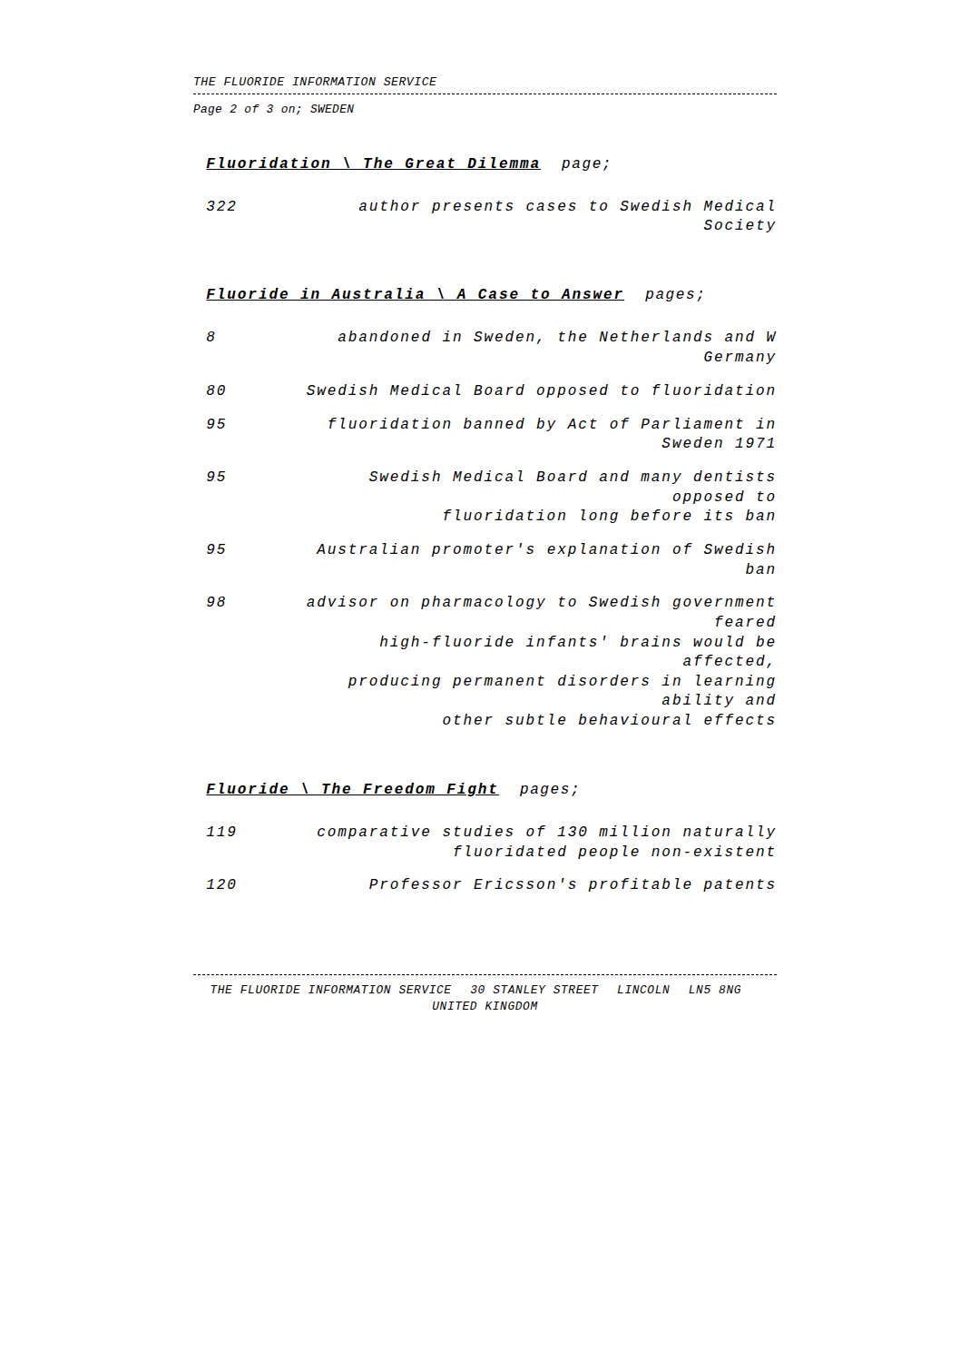THE FLUORIDE INFORMATION SERVICE
Page 2 of 3 on; SWEDEN
Fluoridation \ The Great Dilemma page;
| 322 | author presents cases to Swedish Medical Society |
Fluoride in Australia \ A Case to Answer pages;
| 8 | abandoned in Sweden, the Netherlands and W Germany |
| 80 | Swedish Medical Board opposed to fluoridation |
| 95 | fluoridation banned by Act of Parliament in Sweden 1971 |
| 95 | Swedish Medical Board and many dentists opposed to fluoridation long before its ban |
| 95 | Australian promoter's explanation of Swedish ban |
| 98 | advisor on pharmacology to Swedish government feared high-fluoride infants' brains would be affected, producing permanent disorders in learning ability and other subtle behavioural effects |
Fluoride \ The Freedom Fight pages;
| 119 | comparative studies of 130 million naturally fluoridated people non-existent |
| 120 | Professor Ericsson's profitable patents |
THE FLUORIDE INFORMATION SERVICE 30 STANLEY STREET LINCOLN LN5 8NG UNITED KINGDOM